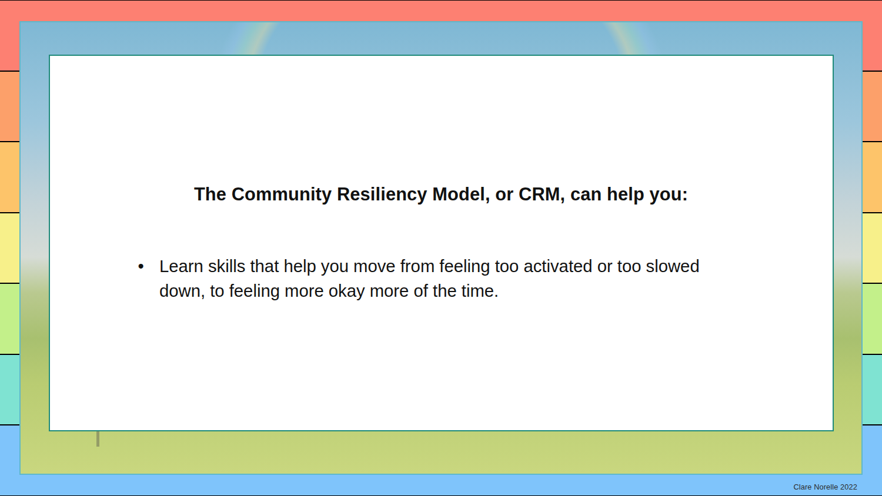The Community Resiliency Model, or CRM, can help you:
Learn skills that help you move from feeling too activated or too slowed down, to feeling more okay more of the time.
Clare Norelle 2022